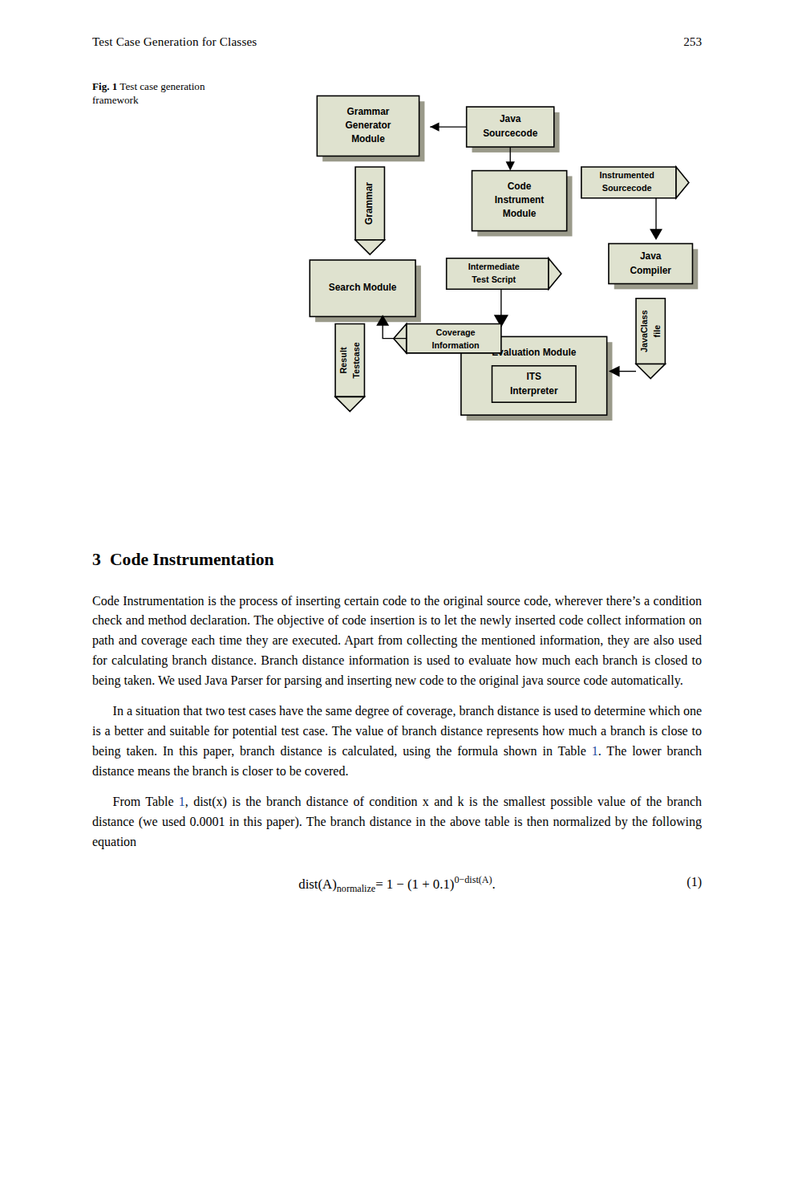Test Case Generation for Classes 253
Fig. 1 Test case generation framework
Grammar Generator Module Java Sourcecode Code Instrument Module Instrumented Sourcecode Grammar Search Module Java Compiler Intermediate Test Script JavaClass file Evaluation Module ITS Interpreter Coverage Information Result Testcase
3 Code Instrumentation
Code Instrumentation is the process of inserting certain code to the original source code, wherever there’s a condition check and method declaration. The objective of code insertion is to let the newly inserted code collect information on path and coverage each time they are executed. Apart from collecting the mentioned information, they are also used for calculating branch distance. Branch distance information is used to evaluate how much each branch is closed to being taken. We used Java Parser for parsing and inserting new code to the original java source code automatically.
In a situation that two test cases have the same degree of coverage, branch distance is used to determine which one is a better and suitable for potential test case. The value of branch distance represents how much a branch is close to being taken. In this paper, branch distance is calculated, using the formula shown in Table 1. The lower branch distance means the branch is closer to be covered.
From Table 1, dist(x) is the branch distance of condition x and k is the smallest possible value of the branch distance (we used 0.0001 in this paper). The branch distance in the above table is then normalized by the following equation
dist(A)normalize= 1 − (1 + 0.1)0−dist(A). (1)